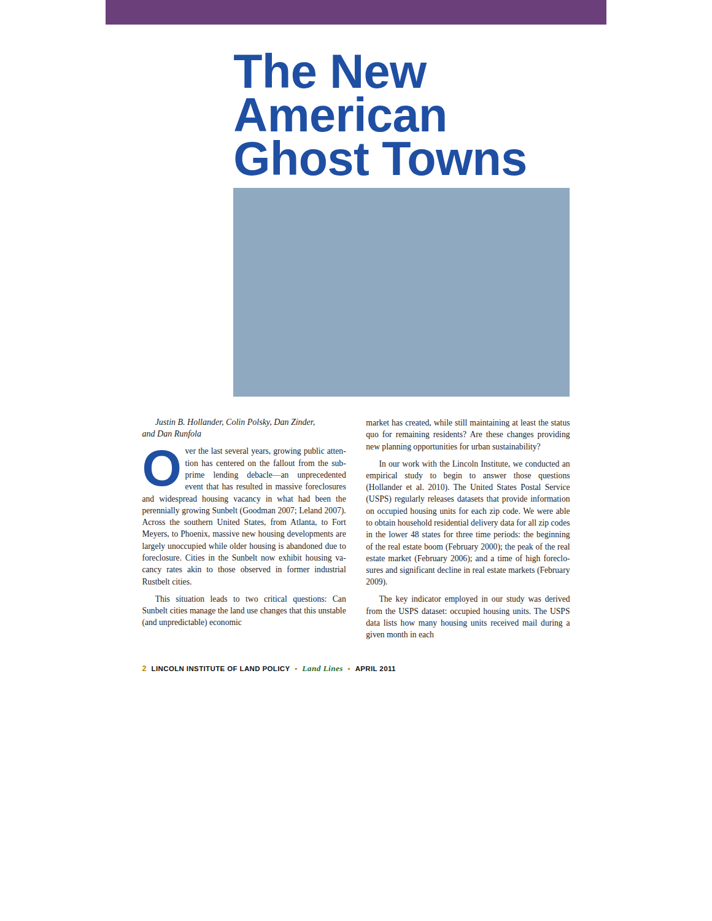The New AmericanGhost Towns
Unkempt lawns and crumbling facades are signs of abandonment on this once grand house in Fresno, California.
© Justin B. Hollander
Justin B. Hollander, Colin Polsky, Dan Zinder,
and Dan Runfola
Over the last several years, growing public attention has centered on the fallout from the subprime lending debacle—an unprecedented event that has resulted in massive foreclosures and widespread housing vacancy in what had been the perennially growing Sunbelt (Goodman 2007; Leland 2007). Across the southern United States, from Atlanta, to Fort Meyers, to Phoenix, massive new housing developments are largely unoccupied while older housing is abandoned due to foreclosure. Cities in the Sunbelt now exhibit housing vacancy rates akin to those observed in former industrial Rustbelt cities.
This situation leads to two critical questions: Can Sunbelt cities manage the land use changes that this unstable (and unpredictable) economic
market has created, while still maintaining at least the status quo for remaining residents? Are these changes providing new planning opportunities for urban sustainability?
In our work with the Lincoln Institute, we conducted an empirical study to begin to answer those questions (Hollander et al. 2010). The United States Postal Service (USPS) regularly releases datasets that provide information on occupied housing units for each zip code. We were able to obtain household residential delivery data for all zip codes in the lower 48 states for three time periods: the beginning of the real estate boom (February 2000); the peak of the real estate market (February 2006); and a time of high foreclosures and significant decline in real estate markets (February 2009).
The key indicator employed in our study was derived from the USPS dataset: occupied housing units. The USPS data lists how many housing units received mail during a given month in each
2 LINCOLN INSTITUTE OF LAND POLICY • Land Lines • APRIL 2011